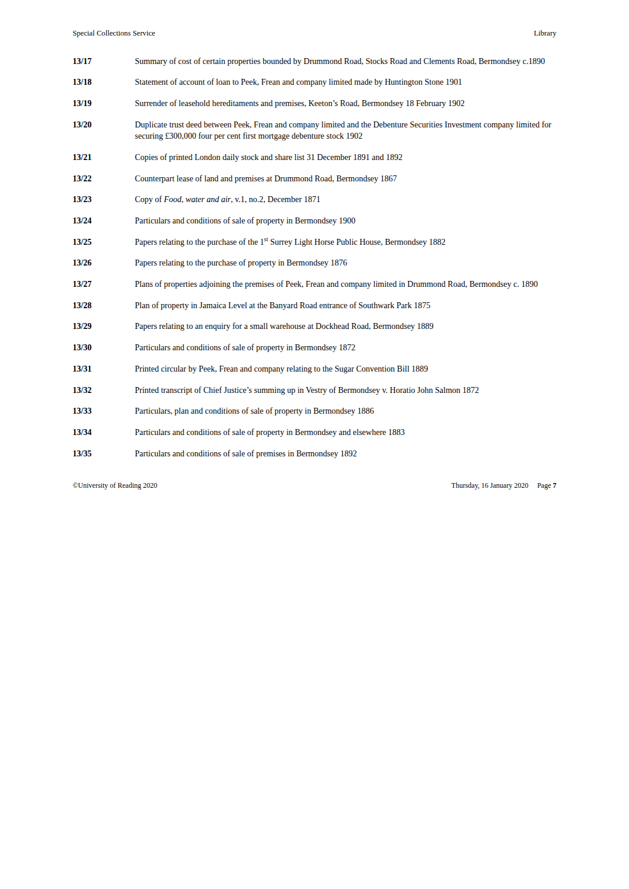Special Collections Service
Library
13/17
Summary of cost of certain properties bounded by Drummond Road, Stocks Road and Clements Road, Bermondsey c.1890
13/18
Statement of account of loan to Peek, Frean and company limited made by Huntington Stone 1901
13/19
Surrender of leasehold hereditaments and premises, Keeton’s Road, Bermondsey 18 February 1902
13/20
Duplicate trust deed between Peek, Frean and company limited and the Debenture Securities Investment company limited for securing £300,000 four per cent first mortgage debenture stock 1902
13/21
Copies of printed London daily stock and share list 31 December 1891 and 1892
13/22
Counterpart lease of land and premises at Drummond Road, Bermondsey 1867
13/23
Copy of Food, water and air, v.1, no.2, December 1871
13/24
Particulars and conditions of sale of property in Bermondsey 1900
13/25
Papers relating to the purchase of the 1st Surrey Light Horse Public House, Bermondsey 1882
13/26
Papers relating to the purchase of property in Bermondsey 1876
13/27
Plans of properties adjoining the premises of Peek, Frean and company limited in Drummond Road, Bermondsey c. 1890
13/28
Plan of property in Jamaica Level at the Banyard Road entrance of Southwark Park 1875
13/29
Papers relating to an enquiry for a small warehouse at Dockhead Road, Bermondsey 1889
13/30
Particulars and conditions of sale of property in Bermondsey 1872
13/31
Printed circular by Peek, Frean and company relating to the Sugar Convention Bill 1889
13/32
Printed transcript of Chief Justice’s summing up in Vestry of Bermondsey v. Horatio John Salmon 1872
13/33
Particulars, plan and conditions of sale of property in Bermondsey 1886
13/34
Particulars and conditions of sale of property in Bermondsey and elsewhere 1883
13/35
Particulars and conditions of sale of premises in Bermondsey 1892
©University of Reading 2020
Thursday, 16 January 2020 Page 7